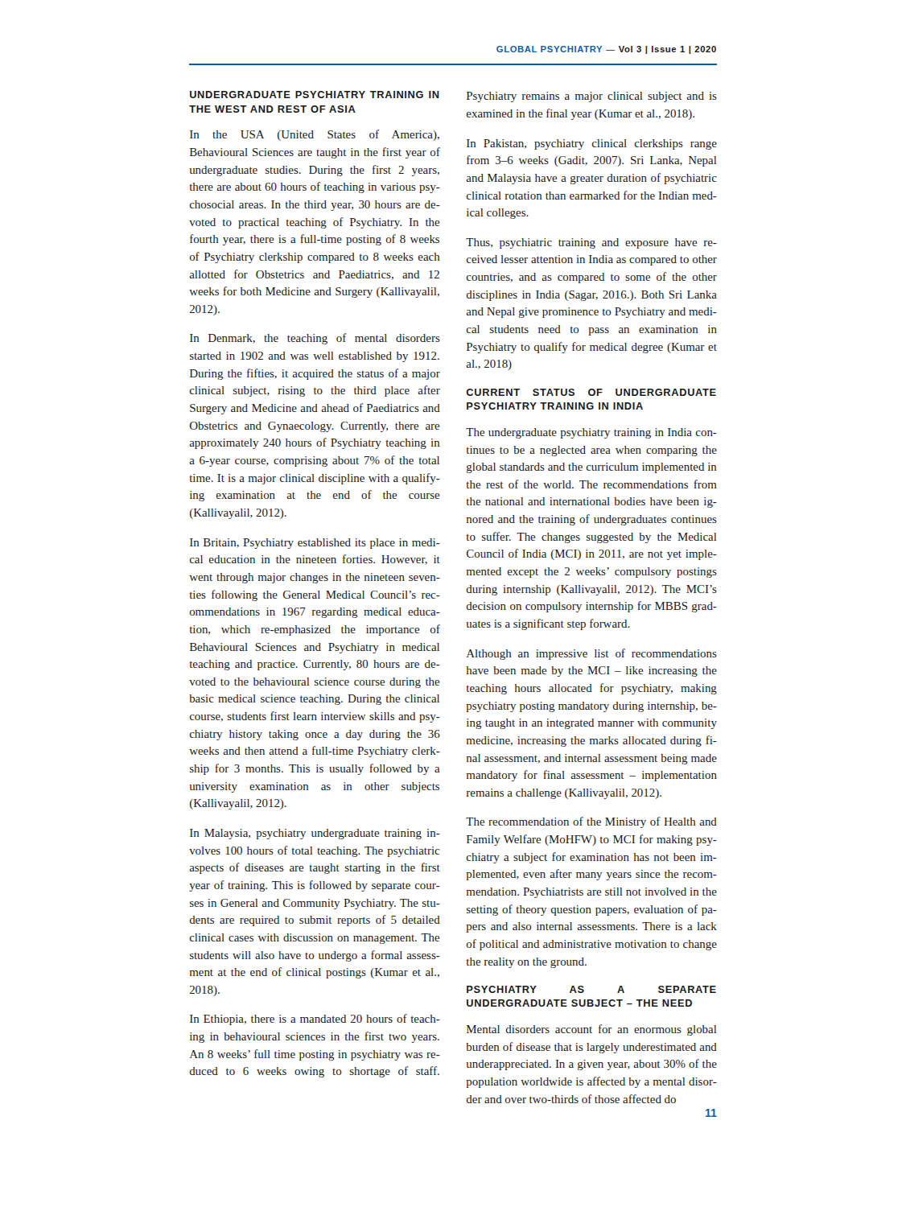GLOBAL PSYCHIATRY — Vol 3 | Issue 1 | 2020
Undergraduate psychiatry training in the west and rest of Asia
In the USA (United States of America), Behavioural Sciences are taught in the first year of undergraduate studies. During the first 2 years, there are about 60 hours of teaching in various psychosocial areas. In the third year, 30 hours are devoted to practical teaching of Psychiatry. In the fourth year, there is a full-time posting of 8 weeks of Psychiatry clerkship compared to 8 weeks each allotted for Obstetrics and Paediatrics, and 12 weeks for both Medicine and Surgery (Kallivayalil, 2012).
In Denmark, the teaching of mental disorders started in 1902 and was well established by 1912. During the fifties, it acquired the status of a major clinical subject, rising to the third place after Surgery and Medicine and ahead of Paediatrics and Obstetrics and Gynaecology. Currently, there are approximately 240 hours of Psychiatry teaching in a 6-year course, comprising about 7% of the total time. It is a major clinical discipline with a qualifying examination at the end of the course (Kallivayalil, 2012).
In Britain, Psychiatry established its place in medical education in the nineteen forties. However, it went through major changes in the nineteen seventies following the General Medical Council’s recommendations in 1967 regarding medical education, which re-emphasized the importance of Behavioural Sciences and Psychiatry in medical teaching and practice. Currently, 80 hours are devoted to the behavioural science course during the basic medical science teaching. During the clinical course, students first learn interview skills and psychiatry history taking once a day during the 36 weeks and then attend a full-time Psychiatry clerkship for 3 months. This is usually followed by a university examination as in other subjects (Kallivayalil, 2012).
In Malaysia, psychiatry undergraduate training involves 100 hours of total teaching. The psychiatric aspects of diseases are taught starting in the first year of training. This is followed by separate courses in General and Community Psychiatry. The students are required to submit reports of 5 detailed clinical cases with discussion on management. The students will also have to undergo a formal assessment at the end of clinical postings (Kumar et al., 2018).
In Ethiopia, there is a mandated 20 hours of teaching in behavioural sciences in the first two years. An 8 weeks’ full time posting in psychiatry was reduced to 6 weeks owing to shortage of staff. Psychiatry remains a major clinical subject and is examined in the final year (Kumar et al., 2018).
In Pakistan, psychiatry clinical clerkships range from 3–6 weeks (Gadit, 2007). Sri Lanka, Nepal and Malaysia have a greater duration of psychiatric clinical rotation than earmarked for the Indian medical colleges.
Thus, psychiatric training and exposure have received lesser attention in India as compared to other countries, and as compared to some of the other disciplines in India (Sagar, 2016.). Both Sri Lanka and Nepal give prominence to Psychiatry and medical students need to pass an examination in Psychiatry to qualify for medical degree (Kumar et al., 2018)
Current status of undergraduate psychiatry training in India
The undergraduate psychiatry training in India continues to be a neglected area when comparing the global standards and the curriculum implemented in the rest of the world. The recommendations from the national and international bodies have been ignored and the training of undergraduates continues to suffer. The changes suggested by the Medical Council of India (MCI) in 2011, are not yet implemented except the 2 weeks’ compulsory postings during internship (Kallivayalil, 2012). The MCI’s decision on compulsory internship for MBBS graduates is a significant step forward.
Although an impressive list of recommendations have been made by the MCI – like increasing the teaching hours allocated for psychiatry, making psychiatry posting mandatory during internship, being taught in an integrated manner with community medicine, increasing the marks allocated during final assessment, and internal assessment being made mandatory for final assessment – implementation remains a challenge (Kallivayalil, 2012).
The recommendation of the Ministry of Health and Family Welfare (MoHFW) to MCI for making psychiatry a subject for examination has not been implemented, even after many years since the recommendation. Psychiatrists are still not involved in the setting of theory question papers, evaluation of papers and also internal assessments. There is a lack of political and administrative motivation to change the reality on the ground.
Psychiatry as a separate undergraduate subject – the need
Mental disorders account for an enormous global burden of disease that is largely underestimated and underappreciated. In a given year, about 30% of the population worldwide is affected by a mental disorder and over two-thirds of those affected do
11